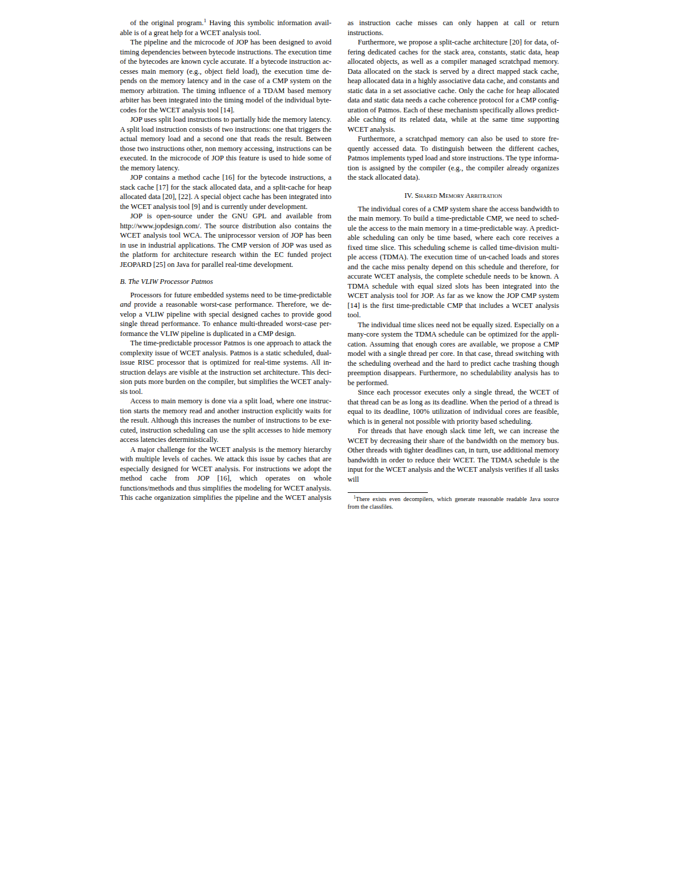of the original program.1 Having this symbolic information available is of a great help for a WCET analysis tool.
The pipeline and the microcode of JOP has been designed to avoid timing dependencies between bytecode instructions. The execution time of the bytecodes are known cycle accurate. If a bytecode instruction accesses main memory (e.g., object field load), the execution time depends on the memory latency and in the case of a CMP system on the memory arbitration. The timing influence of a TDAM based memory arbiter has been integrated into the timing model of the individual bytecodes for the WCET analysis tool [14].
JOP uses split load instructions to partially hide the memory latency. A split load instruction consists of two instructions: one that triggers the actual memory load and a second one that reads the result. Between those two instructions other, non memory accessing, instructions can be executed. In the microcode of JOP this feature is used to hide some of the memory latency.
JOP contains a method cache [16] for the bytecode instructions, a stack cache [17] for the stack allocated data, and a split-cache for heap allocated data [20], [22]. A special object cache has been integrated into the WCET analysis tool [9] and is currently under development.
JOP is open-source under the GNU GPL and available from http://www.jopdesign.com/. The source distribution also contains the WCET analysis tool WCA. The uniprocessor version of JOP has been in use in industrial applications. The CMP version of JOP was used as the platform for architecture research within the EC funded project JEOPARD [25] on Java for parallel real-time development.
B. The VLIW Processor Patmos
Processors for future embedded systems need to be time-predictable and provide a reasonable worst-case performance. Therefore, we develop a VLIW pipeline with special designed caches to provide good single thread performance. To enhance multi-threaded worst-case performance the VLIW pipeline is duplicated in a CMP design.
The time-predictable processor Patmos is one approach to attack the complexity issue of WCET analysis. Patmos is a static scheduled, dual-issue RISC processor that is optimized for real-time systems. All instruction delays are visible at the instruction set architecture. This decision puts more burden on the compiler, but simplifies the WCET analysis tool.
Access to main memory is done via a split load, where one instruction starts the memory read and another instruction explicitly waits for the result. Although this increases the number of instructions to be executed, instruction scheduling can use the split accesses to hide memory access latencies deterministically.
A major challenge for the WCET analysis is the memory hierarchy with multiple levels of caches. We attack this issue by caches that are especially designed for WCET analysis. For instructions we adopt the method cache from JOP [16], which operates on whole functions/methods and thus simplifies the modeling for WCET analysis. This cache organization simplifies the pipeline and the WCET analysis as instruction cache misses can only happen at call or return instructions.
Furthermore, we propose a split-cache architecture [20] for data, offering dedicated caches for the stack area, constants, static data, heap allocated objects, as well as a compiler managed scratchpad memory. Data allocated on the stack is served by a direct mapped stack cache, heap allocated data in a highly associative data cache, and constants and static data in a set associative cache. Only the cache for heap allocated data and static data needs a cache coherence protocol for a CMP configuration of Patmos. Each of these mechanism specifically allows predictable caching of its related data, while at the same time supporting WCET analysis.
Furthermore, a scratchpad memory can also be used to store frequently accessed data. To distinguish between the different caches, Patmos implements typed load and store instructions. The type information is assigned by the compiler (e.g., the compiler already organizes the stack allocated data).
IV. Shared Memory Arbitration
The individual cores of a CMP system share the access bandwidth to the main memory. To build a time-predictable CMP, we need to schedule the access to the main memory in a time-predictable way. A predictable scheduling can only be time based, where each core receives a fixed time slice. This scheduling scheme is called time-division multiple access (TDMA). The execution time of un-cached loads and stores and the cache miss penalty depend on this schedule and therefore, for accurate WCET analysis, the complete schedule needs to be known. A TDMA schedule with equal sized slots has been integrated into the WCET analysis tool for JOP. As far as we know the JOP CMP system [14] is the first time-predictable CMP that includes a WCET analysis tool.
The individual time slices need not be equally sized. Especially on a many-core system the TDMA schedule can be optimized for the application. Assuming that enough cores are available, we propose a CMP model with a single thread per core. In that case, thread switching with the scheduling overhead and the hard to predict cache trashing though preemption disappears. Furthermore, no schedulability analysis has to be performed.
Since each processor executes only a single thread, the WCET of that thread can be as long as its deadline. When the period of a thread is equal to its deadline, 100% utilization of individual cores are feasible, which is in general not possible with priority based scheduling.
For threads that have enough slack time left, we can increase the WCET by decreasing their share of the bandwidth on the memory bus. Other threads with tighter deadlines can, in turn, use additional memory bandwidth in order to reduce their WCET. The TDMA schedule is the input for the WCET analysis and the WCET analysis verifies if all tasks will
1There exists even decompilers, which generate reasonable readable Java source from the classfiles.